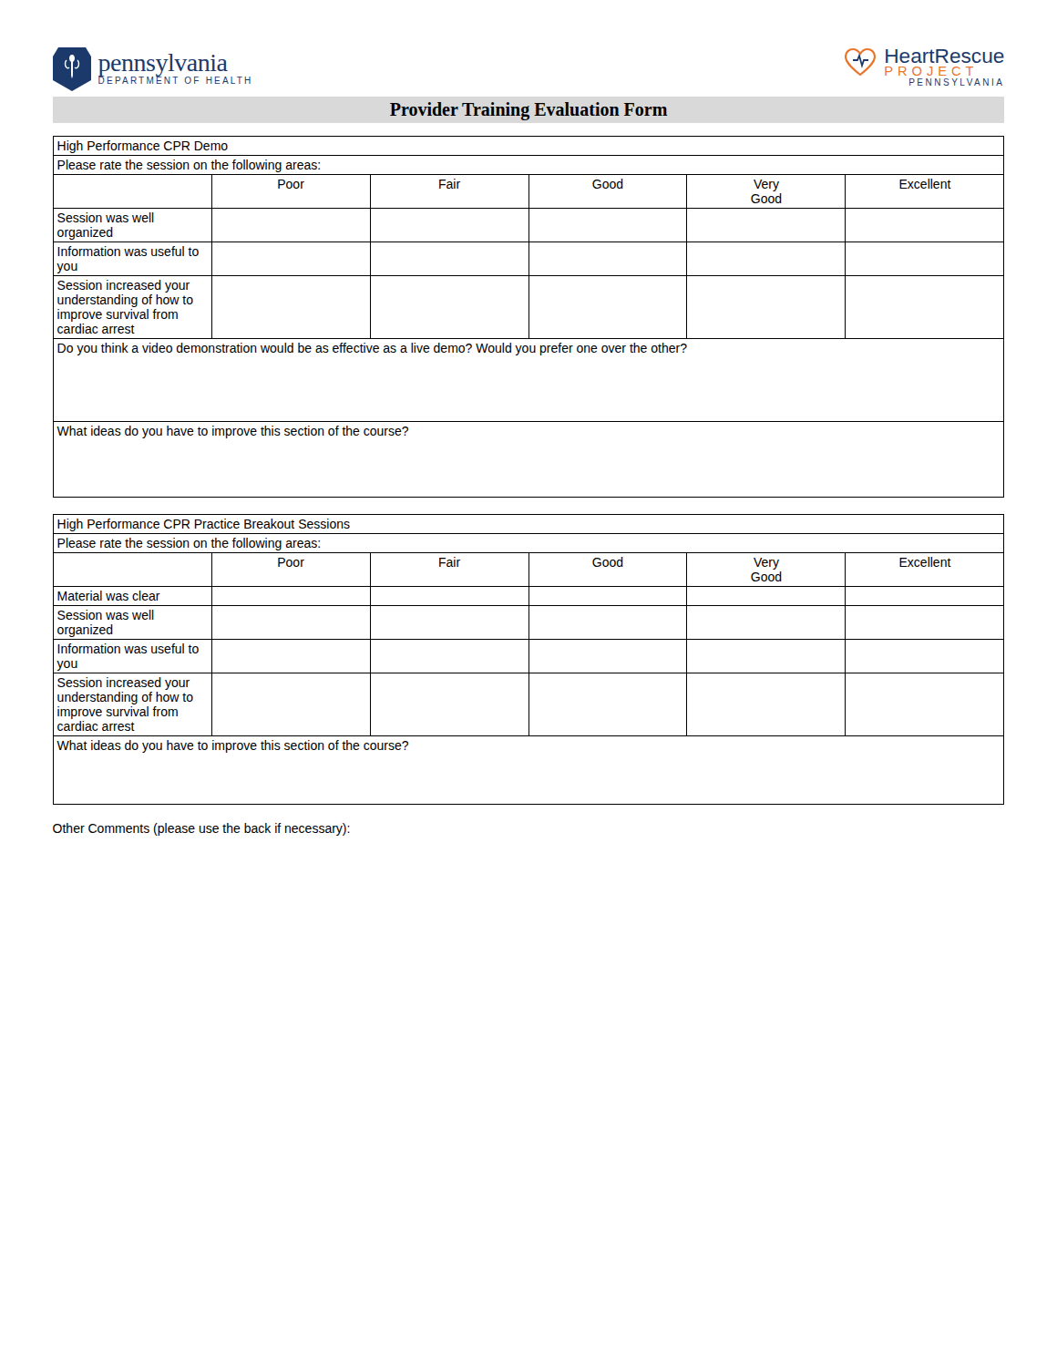pennsylvania
DEPARTMENT OF HEALTH
HeartRescue
PROJECT
PENNSYLVANIA
Provider Training Evaluation Form
| High Performance CPR Demo |
| Please rate the session on the following areas: |
| | Poor | Fair | Good | Very Good | Excellent |
| Session was well organized | | | | | |
| Information was useful to you | | | | | |
| Session increased your understanding of how to improve survival from cardiac arrest | | | | | |
| Do you think a video demonstration would be as effective as a live demo? Would you prefer one over the other? |
| What ideas do you have to improve this section of the course? |
| High Performance CPR Practice Breakout Sessions |
| Please rate the session on the following areas: |
| | Poor | Fair | Good | Very Good | Excellent |
| Material was clear | | | | | |
| Session was well organized | | | | | |
| Information was useful to you | | | | | |
| Session increased your understanding of how to improve survival from cardiac arrest | | | | | |
| What ideas do you have to improve this section of the course? |
Other Comments (please use the back if necessary):